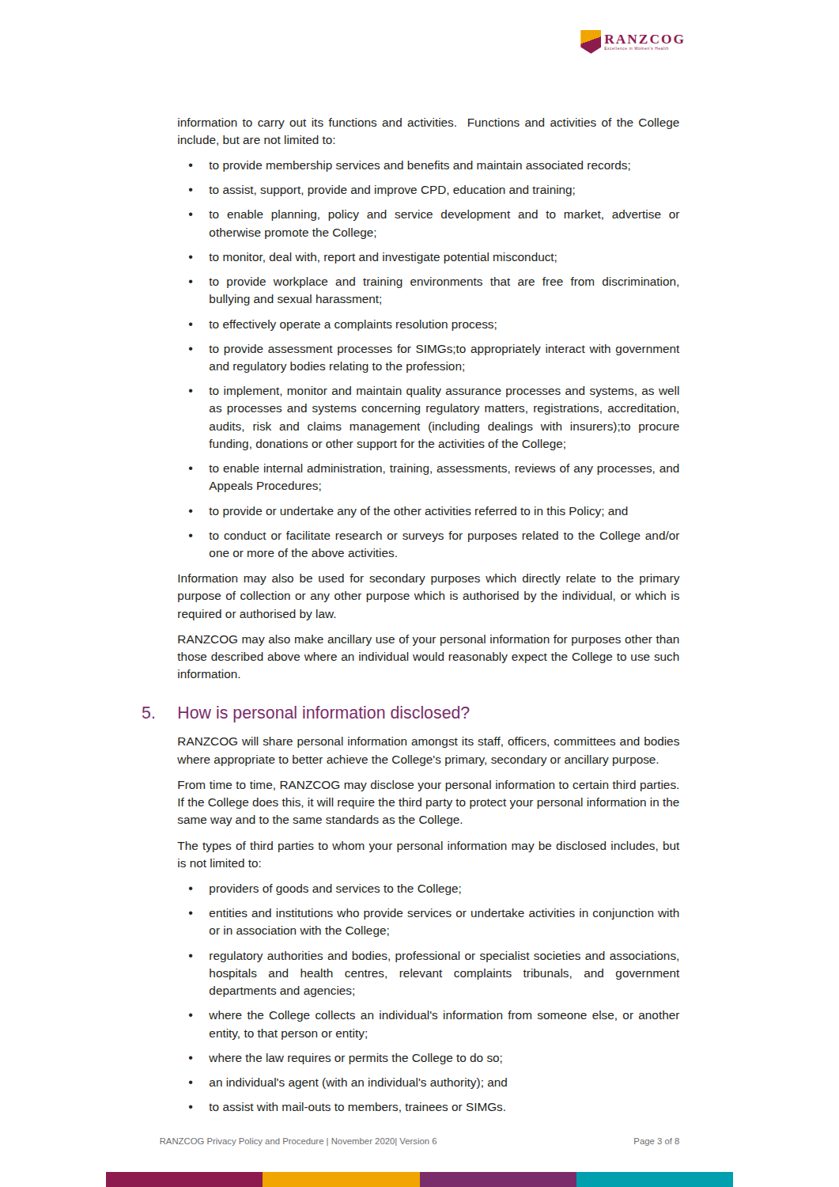RANZCOG
Excellence in Women's Health
information to carry out its functions and activities. Functions and activities of the College include, but are not limited to:
to provide membership services and benefits and maintain associated records;
to assist, support, provide and improve CPD, education and training;
to enable planning, policy and service development and to market, advertise or otherwise promote the College;
to monitor, deal with, report and investigate potential misconduct;
to provide workplace and training environments that are free from discrimination, bullying and sexual harassment;
to effectively operate a complaints resolution process;
to provide assessment processes for SIMGs;to appropriately interact with government and regulatory bodies relating to the profession;
to implement, monitor and maintain quality assurance processes and systems, as well as processes and systems concerning regulatory matters, registrations, accreditation, audits, risk and claims management (including dealings with insurers);to procure funding, donations or other support for the activities of the College;
to enable internal administration, training, assessments, reviews of any processes, and Appeals Procedures;
to provide or undertake any of the other activities referred to in this Policy; and
to conduct or facilitate research or surveys for purposes related to the College and/or one or more of the above activities.
Information may also be used for secondary purposes which directly relate to the primary purpose of collection or any other purpose which is authorised by the individual, or which is required or authorised by law.
RANZCOG may also make ancillary use of your personal information for purposes other than those described above where an individual would reasonably expect the College to use such information.
5. How is personal information disclosed?
RANZCOG will share personal information amongst its staff, officers, committees and bodies where appropriate to better achieve the College's primary, secondary or ancillary purpose.
From time to time, RANZCOG may disclose your personal information to certain third parties. If the College does this, it will require the third party to protect your personal information in the same way and to the same standards as the College.
The types of third parties to whom your personal information may be disclosed includes, but is not limited to:
providers of goods and services to the College;
entities and institutions who provide services or undertake activities in conjunction with or in association with the College;
regulatory authorities and bodies, professional or specialist societies and associations, hospitals and health centres, relevant complaints tribunals, and government departments and agencies;
where the College collects an individual's information from someone else, or another entity, to that person or entity;
where the law requires or permits the College to do so;
an individual's agent (with an individual's authority); and
to assist with mail-outs to members, trainees or SIMGs.
RANZCOG Privacy Policy and Procedure | November 2020| Version 6
Page 3 of 8